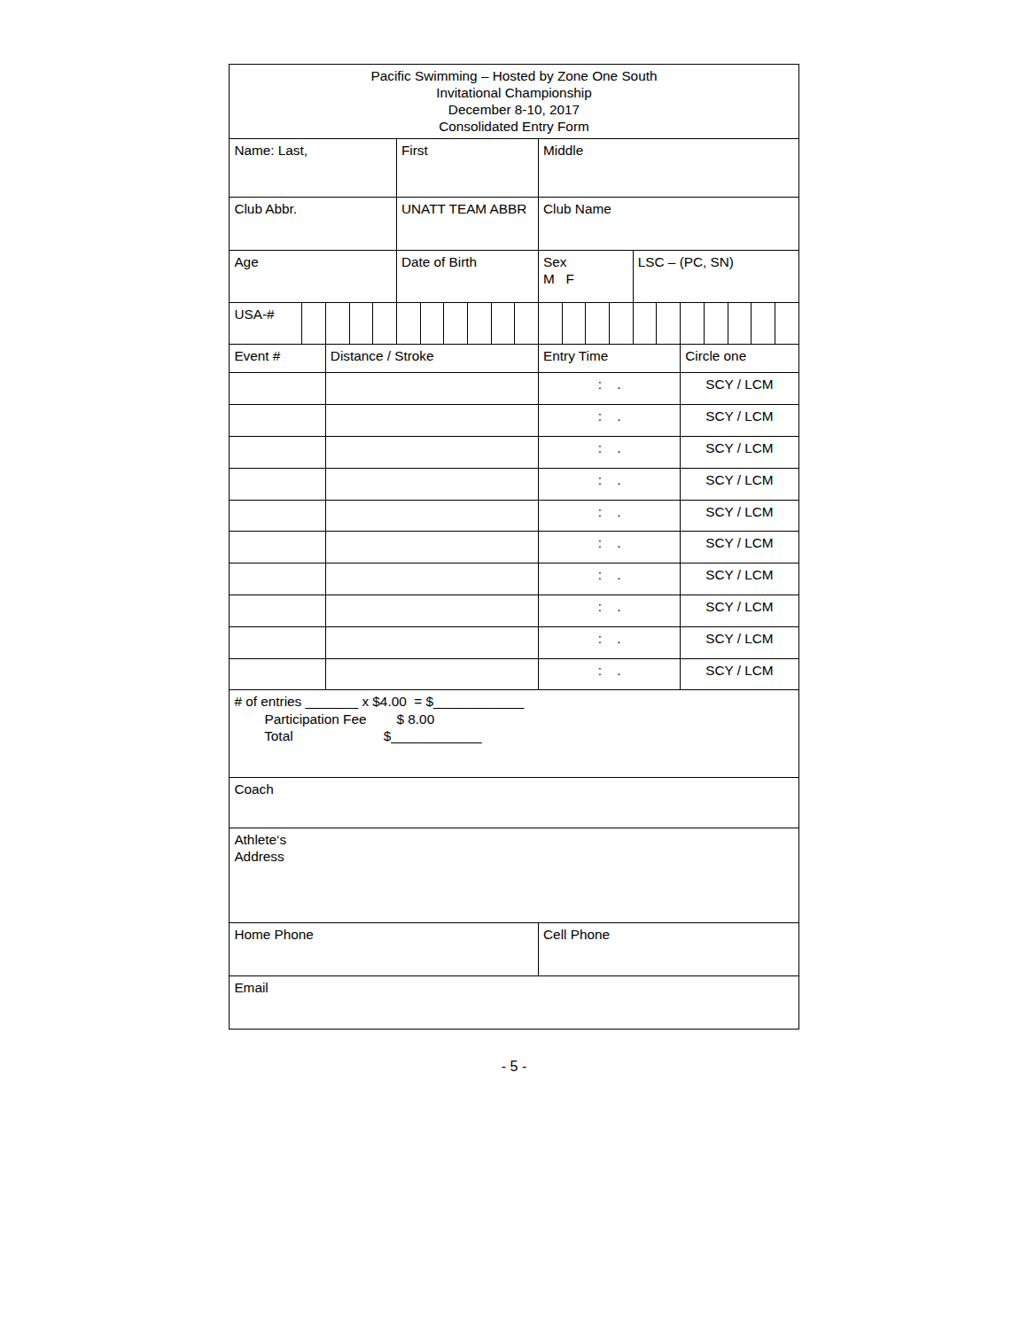| Pacific Swimming – Hosted by Zone One South Invitational Championship December 8-10, 2017 Consolidated Entry Form |
| Name: Last, | First | Middle |
| Club Abbr. | UNATT TEAM ABBR | Club Name |
| Age | Date of Birth | Sex M F | LSC – (PC, SN) |
| USA-# | | | | | | | | | | | | | | | | | | | | | |
| Event # | Distance / Stroke | Entry Time | Circle one |
| | | : . | SCY / LCM |
| | | : . | SCY / LCM |
| | | : . | SCY / LCM |
| | | : . | SCY / LCM |
| | | : . | SCY / LCM |
| | | : . | SCY / LCM |
| | | : . | SCY / LCM |
| | | : . | SCY / LCM |
| | | : . | SCY / LCM |
| | | : . | SCY / LCM |
| # of entries _______ x $4.00 = $____________ Participation Fee $ 8.00 Total $____________ |
| Coach |
| Athlete‘s Address |
| Home Phone | Cell Phone |
| Email |
- 5 -